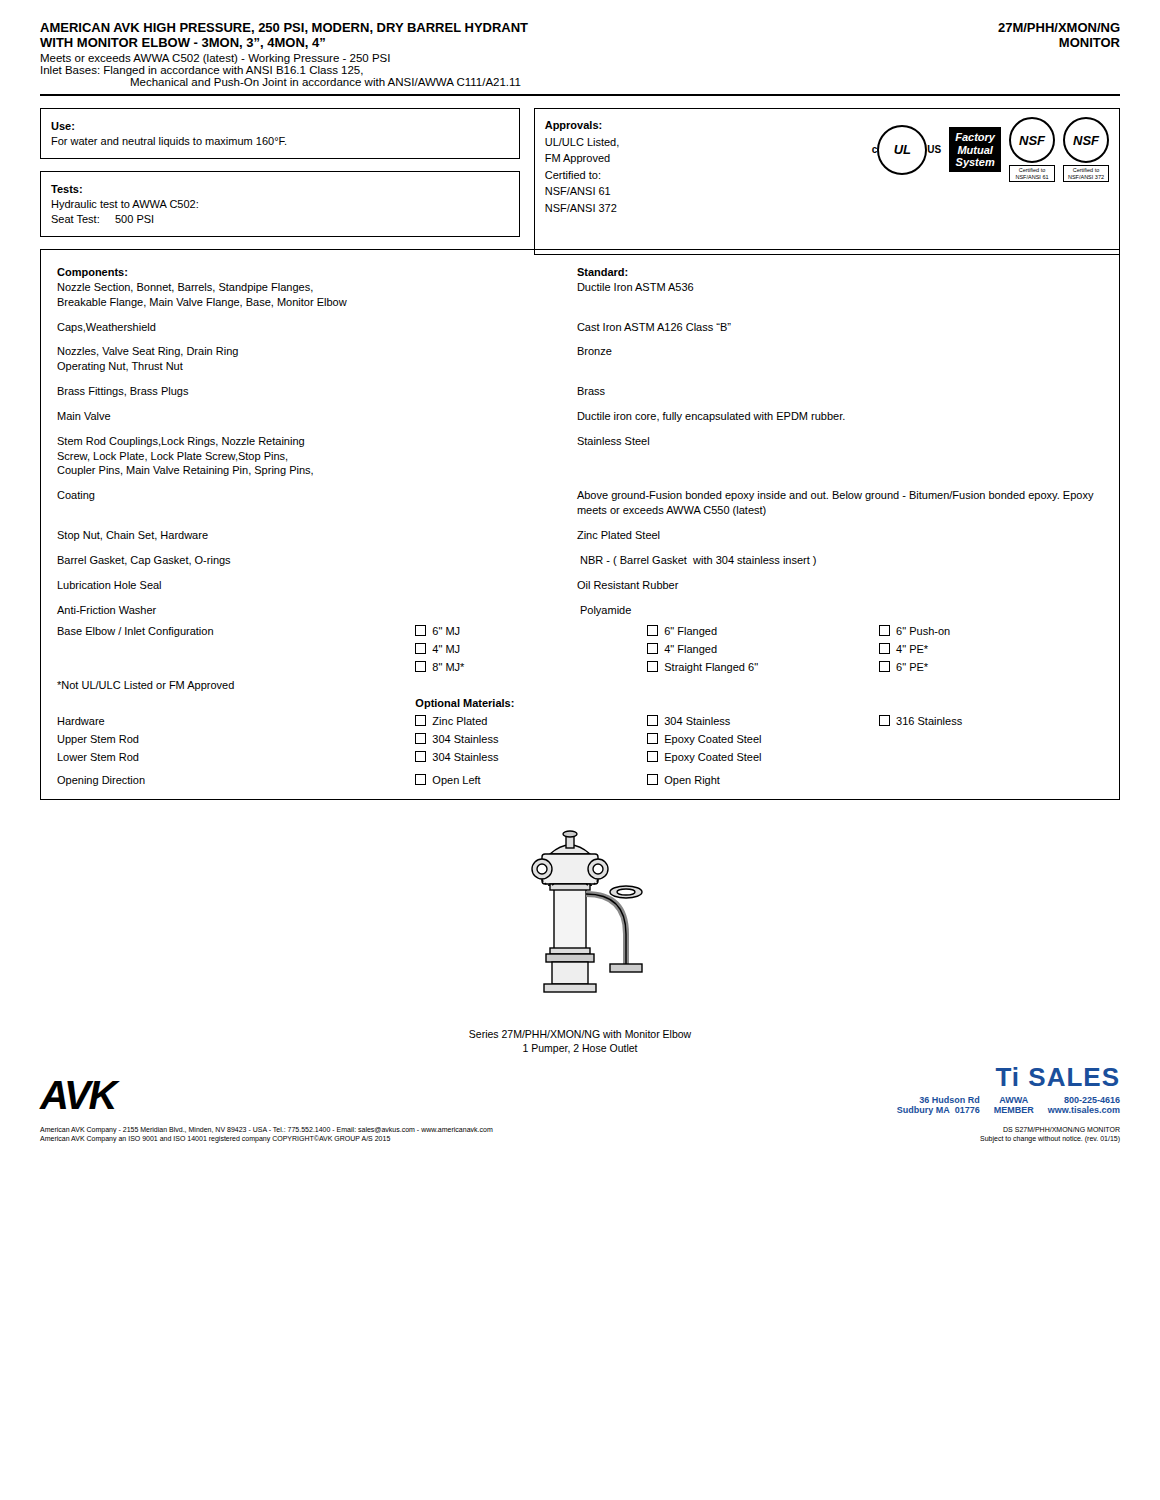AMERICAN AVK HIGH PRESSURE, 250 PSI, MODERN, DRY BARREL HYDRANT
WITH MONITOR ELBOW - 3MON, 3”, 4MON, 4”
27M/PHH/XMON/NG
MONITOR
Meets or exceeds AWWA C502 (latest) - Working Pressure - 250 PSI
Inlet Bases: Flanged in accordance with ANSI B16.1 Class 125,
Mechanical and Push-On Joint in accordance with ANSI/AWWA C111/A21.11
Use:
For water and neutral liquids to maximum 160°F.
Tests:
Hydraulic test to AWWA C502:
Seat Test: 500 PSI
Approvals:
UL/ULC Listed,
FM Approved
Certified to:
NSF/ANSI 61
NSF/ANSI 372
c
UL
US
Factory
Mutual
System
NSF
Certified to
NSF/ANSI 61
NSF
Certified to
NSF/ANSI 372
| Components: Nozzle Section, Bonnet, Barrels, Standpipe Flanges, Breakable Flange, Main Valve Flange, Base, Monitor Elbow | Standard: Ductile Iron ASTM A536 |
| Caps,Weathershield | Cast Iron ASTM A126 Class “B” |
| Nozzles, Valve Seat Ring, Drain Ring Operating Nut, Thrust Nut | Bronze |
| Brass Fittings, Brass Plugs | Brass |
| Main Valve | Ductile iron core, fully encapsulated with EPDM rubber. |
| Stem Rod Couplings,Lock Rings, Nozzle Retaining Screw, Lock Plate, Lock Plate Screw,Stop Pins, Coupler Pins, Main Valve Retaining Pin, Spring Pins, | Stainless Steel |
| Coating | Above ground-Fusion bonded epoxy inside and out. Below ground - Bitumen/Fusion bonded epoxy. Epoxy meets or exceeds AWWA C550 (latest) |
| Stop Nut, Chain Set, Hardware | Zinc Plated Steel |
| Barrel Gasket, Cap Gasket, O-rings | NBR - ( Barrel Gasket with 304 stainless insert ) |
| Lubrication Hole Seal | Oil Resistant Rubber |
| Anti-Friction Washer | Polyamide |
| Base Elbow / Inlet Configuration | 6" MJ | 6" Flanged | 6" Push-on |
| | 4" MJ | 4" Flanged | 4" PE* |
| | 8" MJ* | Straight Flanged 6" | 6" PE* |
| *Not UL/ULC Listed or FM Approved | | | |
| | Optional Materials: | | |
| Hardware | Zinc Plated | 304 Stainless | 316 Stainless |
| Upper Stem Rod | 304 Stainless | Epoxy Coated Steel | |
| Lower Stem Rod | 304 Stainless | Epoxy Coated Steel | |
| Opening Direction | Open Left | Open Right | |
Series 27M/PHH/XMON/NG with Monitor Elbow
1 Pumper, 2 Hose Outlet
AVK
Ti SALES
36 Hudson Rd
Sudbury MA 01776
AWWA
MEMBER
800-225-4616
www.tisales.com
American AVK Company - 2155 Meridian Blvd., Minden, NV 89423 - USA - Tel.: 775.552.1400 - Email: sales@avkus.com - www.americanavk.com
American AVK Company an ISO 9001 and ISO 14001 registered company COPYRIGHT©AVK GROUP A/S 2015
DS S27M/PHH/XMON/NG MONITOR
Subject to change without notice. (rev. 01/15)